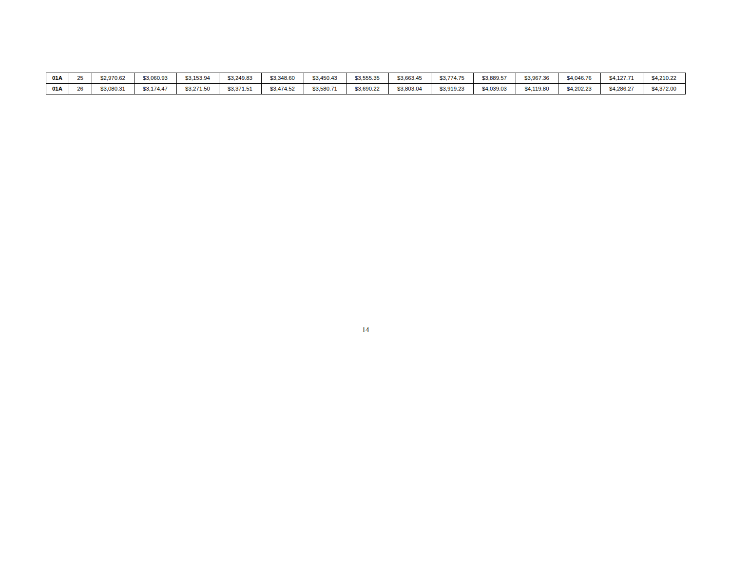| 01A | 25 | $2,970.62 | $3,060.93 | $3,153.94 | $3,249.83 | $3,348.60 | $3,450.43 | $3,555.35 | $3,663.45 | $3,774.75 | $3,889.57 | $3,967.36 | $4,046.76 | $4,127.71 | $4,210.22 |
| 01A | 26 | $3,080.31 | $3,174.47 | $3,271.50 | $3,371.51 | $3,474.52 | $3,580.71 | $3,690.22 | $3,803.04 | $3,919.23 | $4,039.03 | $4,119.80 | $4,202.23 | $4,286.27 | $4,372.00 |
14